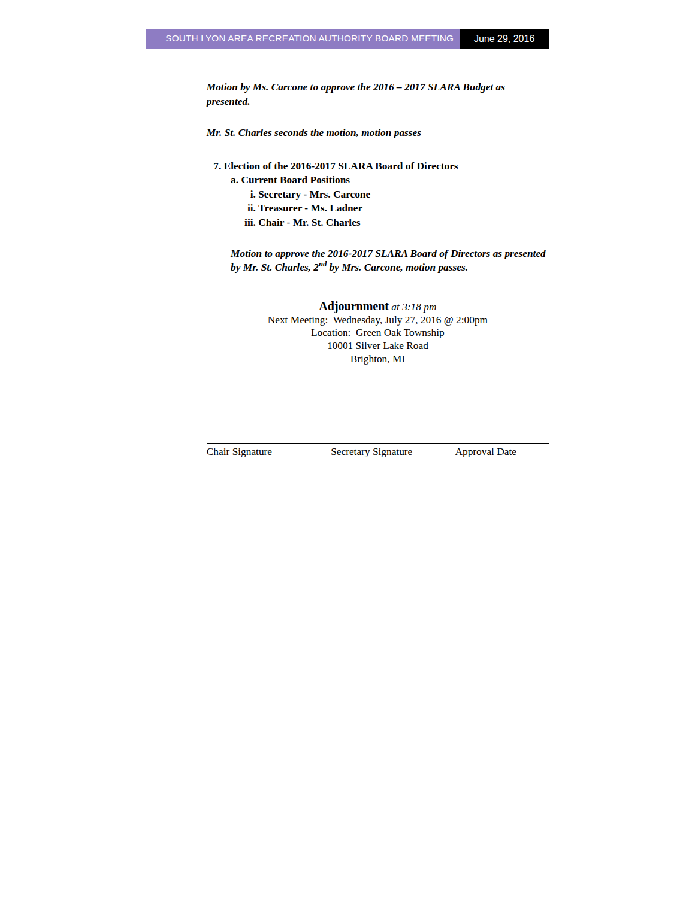SOUTH LYON AREA RECREATION AUTHORITY BOARD MEETING
June 29, 2016
Motion by Ms. Carcone to approve the 2016 – 2017 SLARA Budget as presented.
Mr. St. Charles seconds the motion, motion passes
Election of the 2016-2017 SLARA Board of Directors
Current Board Positions
Secretary - Mrs. Carcone
Treasurer - Ms. Ladner
Chair - Mr. St. Charles
Motion to approve the 2016-2017 SLARA Board of Directors as presented by Mr. St. Charles, 2nd by Mrs. Carcone, motion passes.
Adjournment at 3:18 pm
Next Meeting: Wednesday, July 27, 2016 @ 2:00pm
Location: Green Oak Township
10001 Silver Lake Road
Brighton, MI
Chair Signature
Secretary Signature
Approval Date